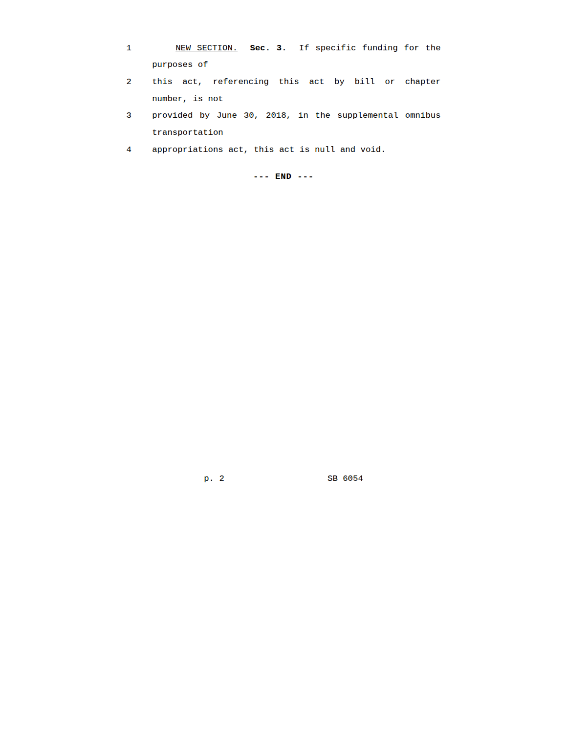NEW SECTION. Sec. 3. If specific funding for the purposes of
this act, referencing this act by bill or chapter number, is not
provided by June 30, 2018, in the supplemental omnibus transportation
appropriations act, this act is null and void.
--- END ---
p. 2 SB 6054